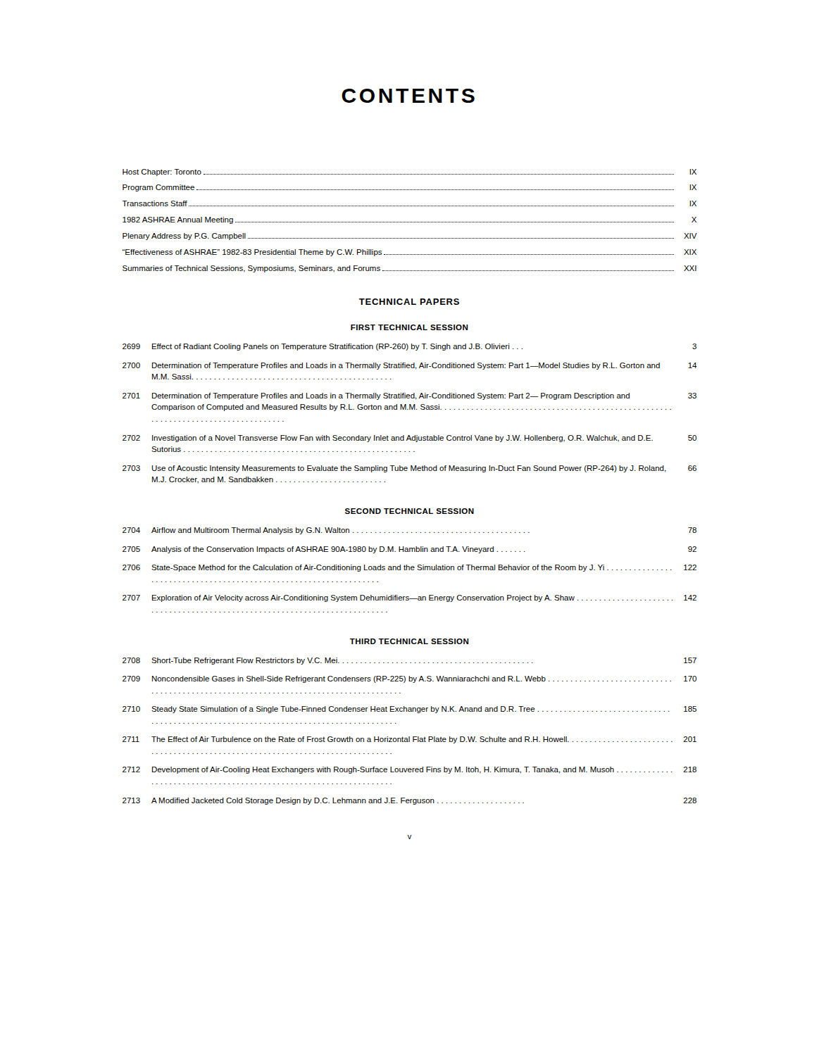CONTENTS
Host Chapter: Toronto IX
Program Committee IX
Transactions Staff IX
1982 ASHRAE Annual Meeting X
Plenary Address by P.G. Campbell XIV
“Effectiveness of ASHRAE” 1982-83 Presidential Theme by C.W. Phillips XIX
Summaries of Technical Sessions, Symposiums, Seminars, and Forums XXI
TECHNICAL PAPERS
FIRST TECHNICAL SESSION
| 2699 | Effect of Radiant Cooling Panels on Temperature Stratification (RP-260) by T. Singh and J.B. Olivieri . . . | 3 |
| 2700 | Determination of Temperature Profiles and Loads in a Thermally Stratified, Air-Conditioned System: Part 1—Model Studies by R.L. Gorton and M.M. Sassi. . . . . . . . . . . . . . . . . . . . . . . . . . . . . . . . . . . . . . . . . . . . . | 14 |
| 2701 | Determination of Temperature Profiles and Loads in a Thermally Stratified, Air-Conditioned System: Part 2— Program Description and Comparison of Computed and Measured Results by R.L. Gorton and M.M. Sassi. . . . . . . . . . . . . . . . . . . . . . . . . . . . . . . . . . . . . . . . . . . . . . . . . . . . . . . . . . . . . . . . . . . . . . . . . . . . . . . . . . | 33 |
| 2702 | Investigation of a Novel Transverse Flow Fan with Secondary Inlet and Adjustable Control Vane by J.W. Hollenberg, O.R. Walchuk, and D.E. Sutorius . . . . . . . . . . . . . . . . . . . . . . . . . . . . . . . . . . . . . . . . . . . . . . . . . . . . | 50 |
| 2703 | Use of Acoustic Intensity Measurements to Evaluate the Sampling Tube Method of Measuring In-Duct Fan Sound Power (RP-264) by J. Roland, M.J. Crocker, and M. Sandbakken . . . . . . . . . . . . . . . . . . . . . . . . . | 66 |
SECOND TECHNICAL SESSION
| 2704 | Airflow and Multiroom Thermal Analysis by G.N. Walton . . . . . . . . . . . . . . . . . . . . . . . . . . . . . . . . . . . . . . . . | 78 |
| 2705 | Analysis of the Conservation Impacts of ASHRAE 90A-1980 by D.M. Hamblin and T.A. Vineyard . . . . . . . | 92 |
| 2706 | State-Space Method for the Calculation of Air-Conditioning Loads and the Simulation of Thermal Behavior of the Room by J. Yi . . . . . . . . . . . . . . . . . . . . . . . . . . . . . . . . . . . . . . . . . . . . . . . . . . . . . . . . . . . . . . . . . . | 122 |
| 2707 | Exploration of Air Velocity across Air-Conditioning System Dehumidifiers—an Energy Conservation Project by A. Shaw . . . . . . . . . . . . . . . . . . . . . . . . . . . . . . . . . . . . . . . . . . . . . . . . . . . . . . . . . . . . . . . . . . . . . . . . . . . | 142 |
THIRD TECHNICAL SESSION
| 2708 | Short-Tube Refrigerant Flow Restrictors by V.C. Mei. . . . . . . . . . . . . . . . . . . . . . . . . . . . . . . . . . . . . . . . . . . . | 157 |
| 2709 | Noncondensible Gases in Shell-Side Refrigerant Condensers (RP-225) by A.S. Wanniarachchi and R.L. Webb . . . . . . . . . . . . . . . . . . . . . . . . . . . . . . . . . . . . . . . . . . . . . . . . . . . . . . . . . . . . . . . . . . . . . . . . . . . . . . . . . . . . | 170 |
| 2710 | Steady State Simulation of a Single Tube-Finned Condenser Heat Exchanger by N.K. Anand and D.R. Tree . . . . . . . . . . . . . . . . . . . . . . . . . . . . . . . . . . . . . . . . . . . . . . . . . . . . . . . . . . . . . . . . . . . . . . . . . . . . . . . . . . . . . | 185 |
| 2711 | The Effect of Air Turbulence on the Rate of Frost Growth on a Horizontal Flat Plate by D.W. Schulte and R.H. Howell. . . . . . . . . . . . . . . . . . . . . . . . . . . . . . . . . . . . . . . . . . . . . . . . . . . . . . . . . . . . . . . . . . . . . . . . . . . . . . | 201 |
| 2712 | Development of Air-Cooling Heat Exchangers with Rough-Surface Louvered Fins by M. Itoh, H. Kimura, T. Tanaka, and M. Musoh . . . . . . . . . . . . . . . . . . . . . . . . . . . . . . . . . . . . . . . . . . . . . . . . . . . . . . . . . . . . . . . . . . . | 218 |
| 2713 | A Modified Jacketed Cold Storage Design by D.C. Lehmann and J.E. Ferguson . . . . . . . . . . . . . . . . . . . . | 228 |
v